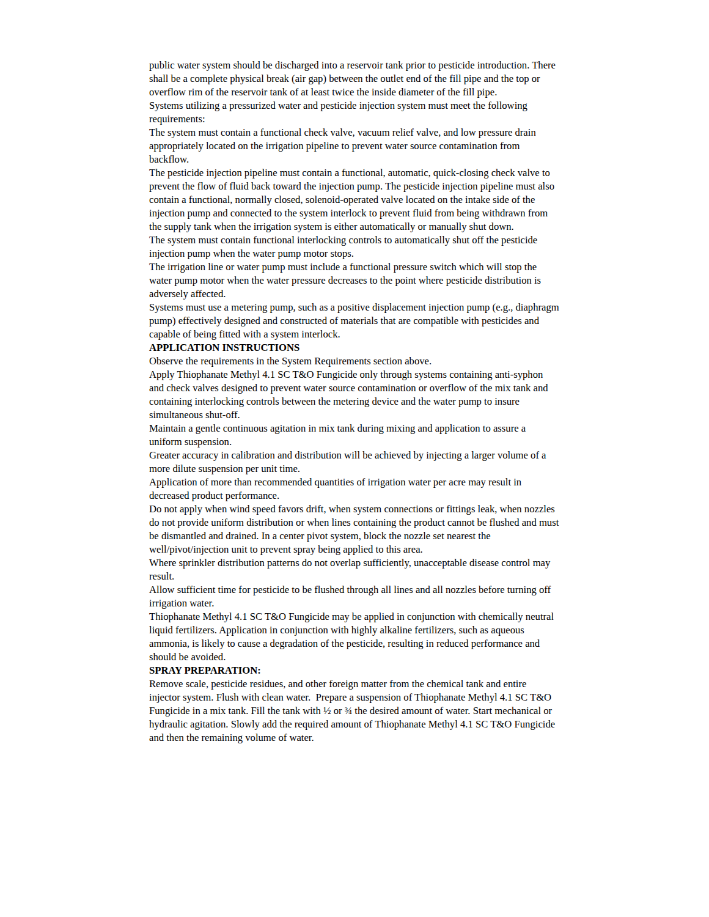public water system should be discharged into a reservoir tank prior to pesticide introduction. There shall be a complete physical break (air gap) between the outlet end of the fill pipe and the top or overflow rim of the reservoir tank of at least twice the inside diameter of the fill pipe.
Systems utilizing a pressurized water and pesticide injection system must meet the following requirements:
The system must contain a functional check valve, vacuum relief valve, and low pressure drain appropriately located on the irrigation pipeline to prevent water source contamination from backflow.
The pesticide injection pipeline must contain a functional, automatic, quick-closing check valve to prevent the flow of fluid back toward the injection pump. The pesticide injection pipeline must also contain a functional, normally closed, solenoid-operated valve located on the intake side of the injection pump and connected to the system interlock to prevent fluid from being withdrawn from the supply tank when the irrigation system is either automatically or manually shut down.
The system must contain functional interlocking controls to automatically shut off the pesticide injection pump when the water pump motor stops.
The irrigation line or water pump must include a functional pressure switch which will stop the water pump motor when the water pressure decreases to the point where pesticide distribution is adversely affected.
Systems must use a metering pump, such as a positive displacement injection pump (e.g., diaphragm pump) effectively designed and constructed of materials that are compatible with pesticides and capable of being fitted with a system interlock.
Application Instructions
Observe the requirements in the System Requirements section above.
Apply Thiophanate Methyl 4.1 SC T&O Fungicide only through systems containing anti-syphon and check valves designed to prevent water source contamination or overflow of the mix tank and containing interlocking controls between the metering device and the water pump to insure simultaneous shut-off.
Maintain a gentle continuous agitation in mix tank during mixing and application to assure a uniform suspension.
Greater accuracy in calibration and distribution will be achieved by injecting a larger volume of a more dilute suspension per unit time.
Application of more than recommended quantities of irrigation water per acre may result in decreased product performance.
Do not apply when wind speed favors drift, when system connections or fittings leak, when nozzles do not provide uniform distribution or when lines containing the product cannot be flushed and must be dismantled and drained. In a center pivot system, block the nozzle set nearest the well/pivot/injection unit to prevent spray being applied to this area.
Where sprinkler distribution patterns do not overlap sufficiently, unacceptable disease control may result.
Allow sufficient time for pesticide to be flushed through all lines and all nozzles before turning off irrigation water.
Thiophanate Methyl 4.1 SC T&O Fungicide may be applied in conjunction with chemically neutral liquid fertilizers. Application in conjunction with highly alkaline fertilizers, such as aqueous ammonia, is likely to cause a degradation of the pesticide, resulting in reduced performance and should be avoided.
SPRAY PREPARATION:
Remove scale, pesticide residues, and other foreign matter from the chemical tank and entire injector system. Flush with clean water. Prepare a suspension of Thiophanate Methyl 4.1 SC T&O Fungicide in a mix tank. Fill the tank with ½ or ¾ the desired amount of water. Start mechanical or hydraulic agitation. Slowly add the required amount of Thiophanate Methyl 4.1 SC T&O Fungicide and then the remaining volume of water.